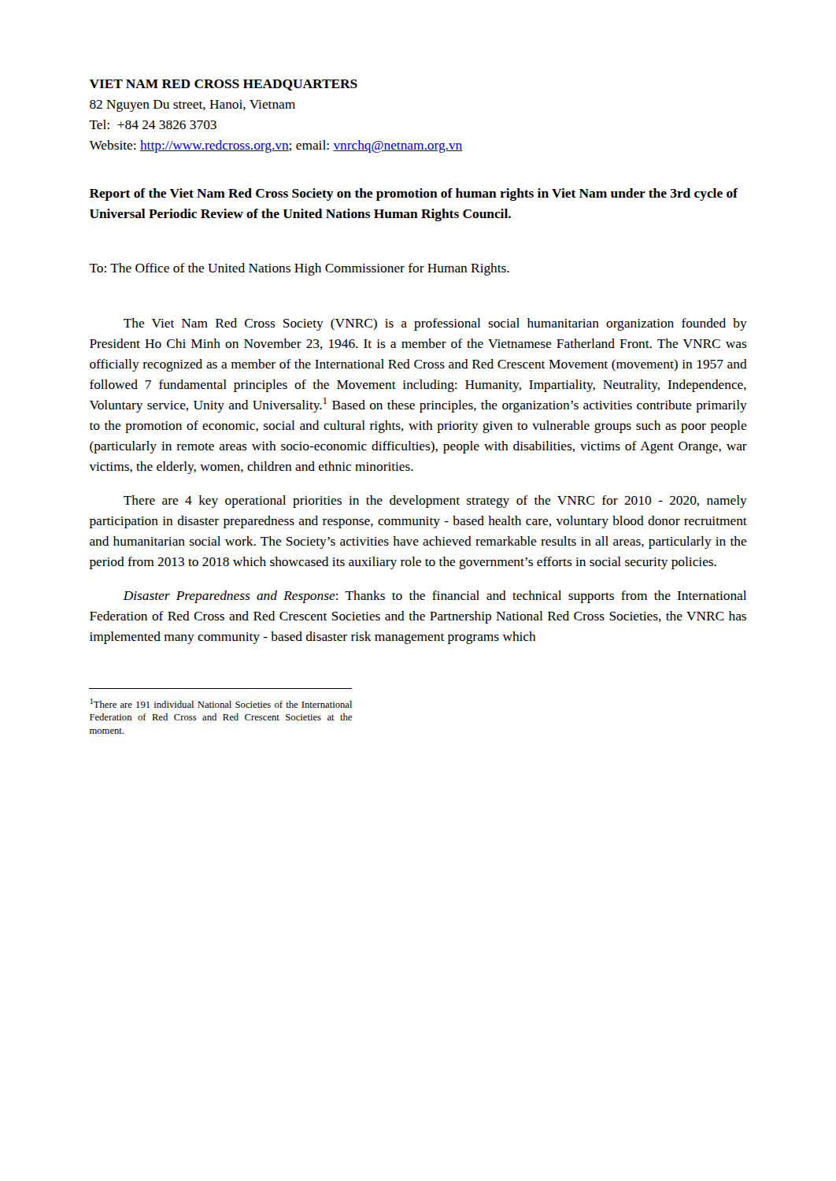VIET NAM RED CROSS HEADQUARTERS
82 Nguyen Du street, Hanoi, Vietnam
Tel: +84 24 3826 3703
Website: http://www.redcross.org.vn; email: vnrchq@netnam.org.vn
Report of the Viet Nam Red Cross Society on the promotion of human rights in Viet Nam under the 3rd cycle of Universal Periodic Review of the United Nations Human Rights Council.
To: The Office of the United Nations High Commissioner for Human Rights.
The Viet Nam Red Cross Society (VNRC) is a professional social humanitarian organization founded by President Ho Chi Minh on November 23, 1946. It is a member of the Vietnamese Fatherland Front. The VNRC was officially recognized as a member of the International Red Cross and Red Crescent Movement (movement) in 1957 and followed 7 fundamental principles of the Movement including: Humanity, Impartiality, Neutrality, Independence, Voluntary service, Unity and Universality.1 Based on these principles, the organization’s activities contribute primarily to the promotion of economic, social and cultural rights, with priority given to vulnerable groups such as poor people (particularly in remote areas with socio-economic difficulties), people with disabilities, victims of Agent Orange, war victims, the elderly, women, children and ethnic minorities.
There are 4 key operational priorities in the development strategy of the VNRC for 2010 - 2020, namely participation in disaster preparedness and response, community - based health care, voluntary blood donor recruitment and humanitarian social work. The Society’s activities have achieved remarkable results in all areas, particularly in the period from 2013 to 2018 which showcased its auxiliary role to the government’s efforts in social security policies.
Disaster Preparedness and Response: Thanks to the financial and technical supports from the International Federation of Red Cross and Red Crescent Societies and the Partnership National Red Cross Societies, the VNRC has implemented many community - based disaster risk management programs which
1 There are 191 individual National Societies of the International Federation of Red Cross and Red Crescent Societies at the moment.